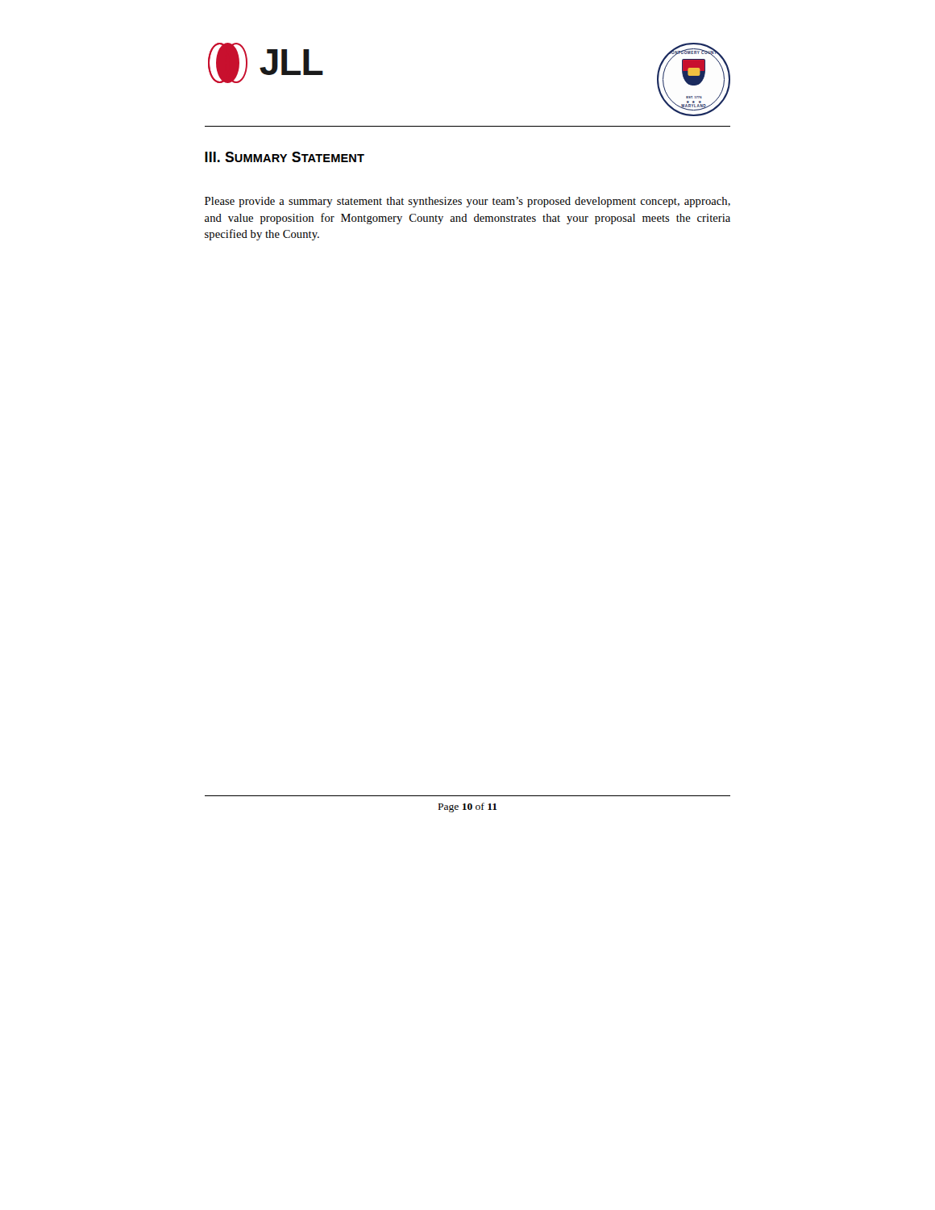JLL
MONTGOMERY COUNTY
EST. 1776
★ ★ ★
MARYLAND
III. SUMMARY STATEMENT
Please provide a summary statement that synthesizes your team’s proposed development concept, approach, and value proposition for Montgomery County and demonstrates that your proposal meets the criteria specified by the County.
Page 10 of 11